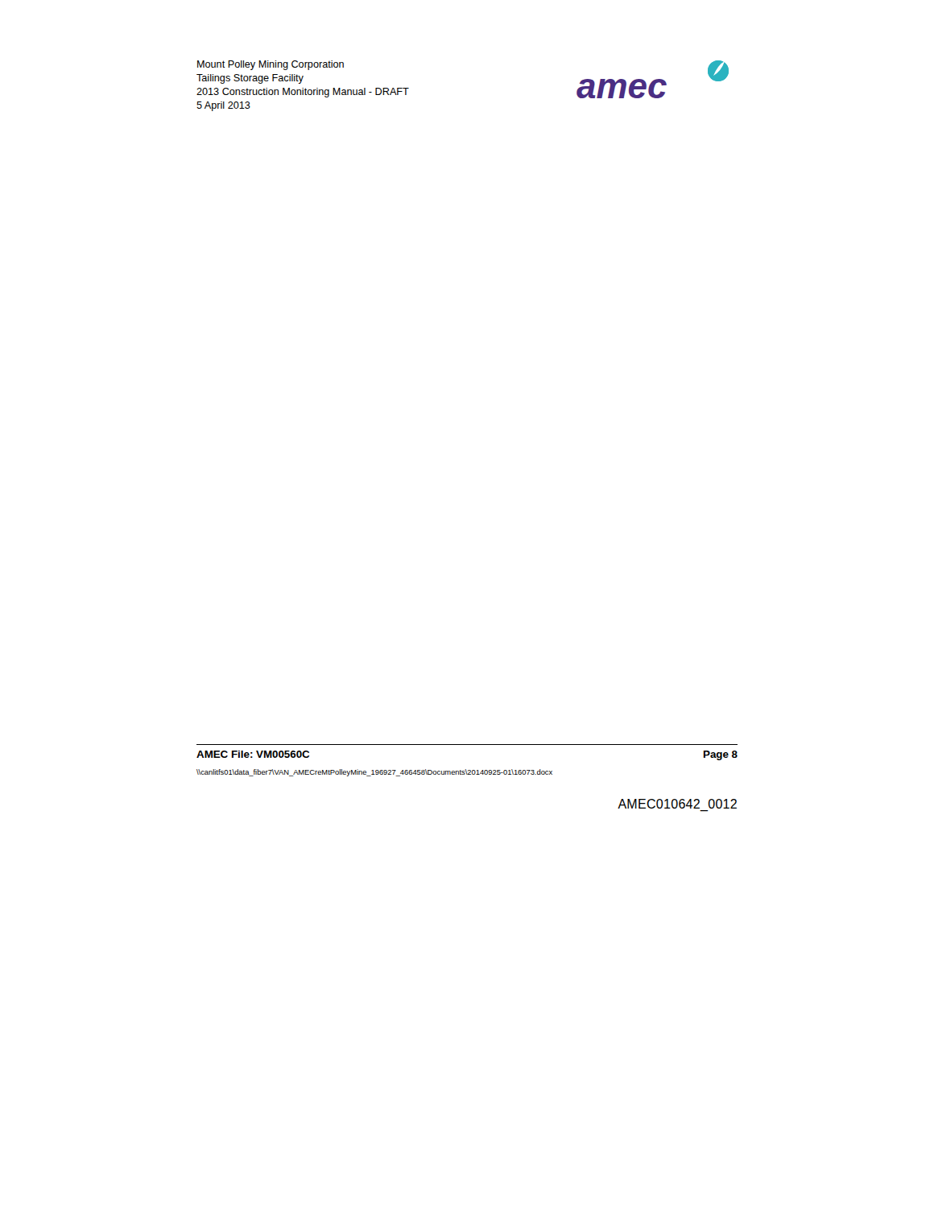Mount Polley Mining Corporation
Tailings Storage Facility
2013 Construction Monitoring Manual - DRAFT
5 April 2013
amec amec
AMEC File: VM00560C Page 8
\\canlitfs01\data_fiber7\VAN_AMECreMtPolleyMine_196927_466458\Documents\20140925-01\16073.docx
AMEC010642_0012